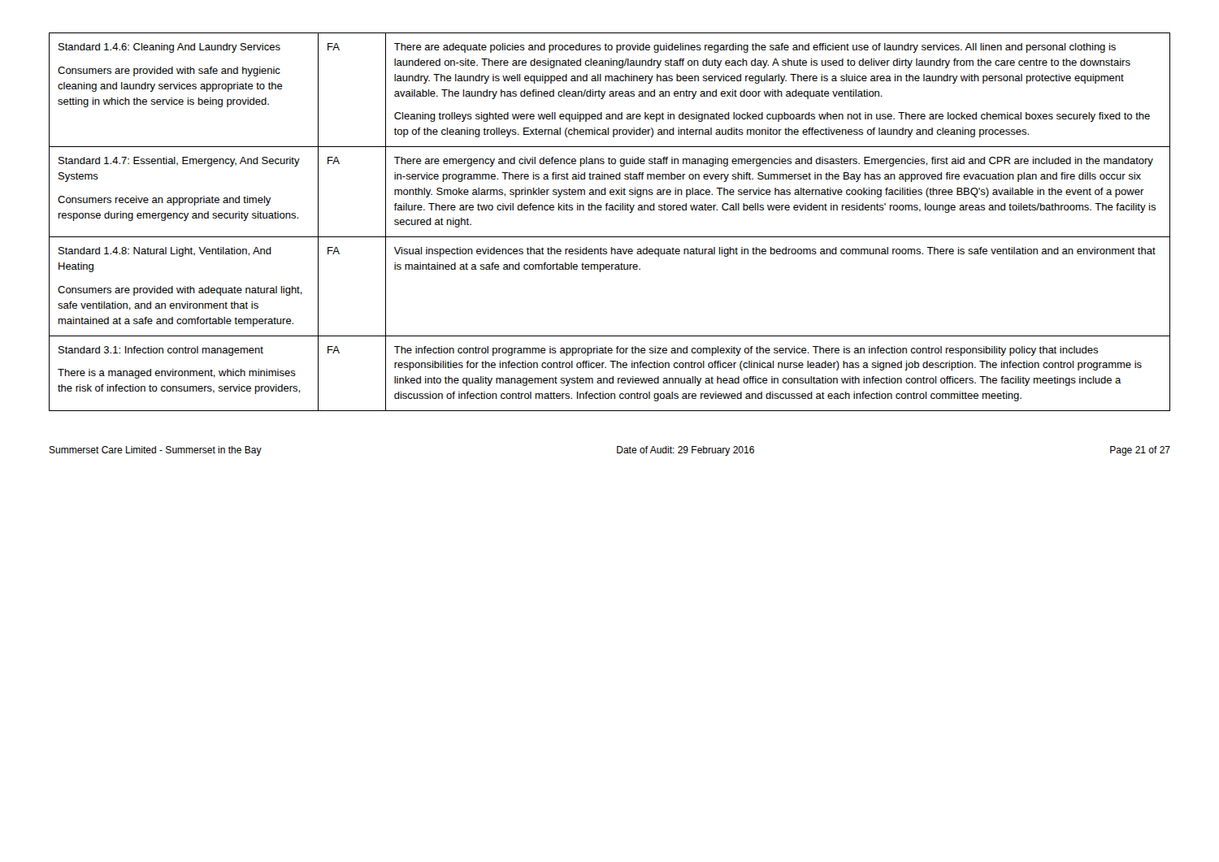| Standard 1.4.6: Cleaning And Laundry Services Consumers are provided with safe and hygienic cleaning and laundry services appropriate to the setting in which the service is being provided. | FA | There are adequate policies and procedures to provide guidelines regarding the safe and efficient use of laundry services. All linen and personal clothing is laundered on-site. There are designated cleaning/laundry staff on duty each day. A shute is used to deliver dirty laundry from the care centre to the downstairs laundry. The laundry is well equipped and all machinery has been serviced regularly. There is a sluice area in the laundry with personal protective equipment available. The laundry has defined clean/dirty areas and an entry and exit door with adequate ventilation. Cleaning trolleys sighted were well equipped and are kept in designated locked cupboards when not in use. There are locked chemical boxes securely fixed to the top of the cleaning trolleys. External (chemical provider) and internal audits monitor the effectiveness of laundry and cleaning processes. |
| Standard 1.4.7: Essential, Emergency, And Security Systems Consumers receive an appropriate and timely response during emergency and security situations. | FA | There are emergency and civil defence plans to guide staff in managing emergencies and disasters. Emergencies, first aid and CPR are included in the mandatory in-service programme. There is a first aid trained staff member on every shift. Summerset in the Bay has an approved fire evacuation plan and fire dills occur six monthly. Smoke alarms, sprinkler system and exit signs are in place. The service has alternative cooking facilities (three BBQ's) available in the event of a power failure. There are two civil defence kits in the facility and stored water. Call bells were evident in residents' rooms, lounge areas and toilets/bathrooms. The facility is secured at night. |
| Standard 1.4.8: Natural Light, Ventilation, And Heating Consumers are provided with adequate natural light, safe ventilation, and an environment that is maintained at a safe and comfortable temperature. | FA | Visual inspection evidences that the residents have adequate natural light in the bedrooms and communal rooms. There is safe ventilation and an environment that is maintained at a safe and comfortable temperature. |
| Standard 3.1: Infection control management There is a managed environment, which minimises the risk of infection to consumers, service providers, | FA | The infection control programme is appropriate for the size and complexity of the service. There is an infection control responsibility policy that includes responsibilities for the infection control officer. The infection control officer (clinical nurse leader) has a signed job description. The infection control programme is linked into the quality management system and reviewed annually at head office in consultation with infection control officers. The facility meetings include a discussion of infection control matters. Infection control goals are reviewed and discussed at each infection control committee meeting. |
Summerset Care Limited - Summerset in the Bay
Date of Audit: 29 February 2016
Page 21 of 27